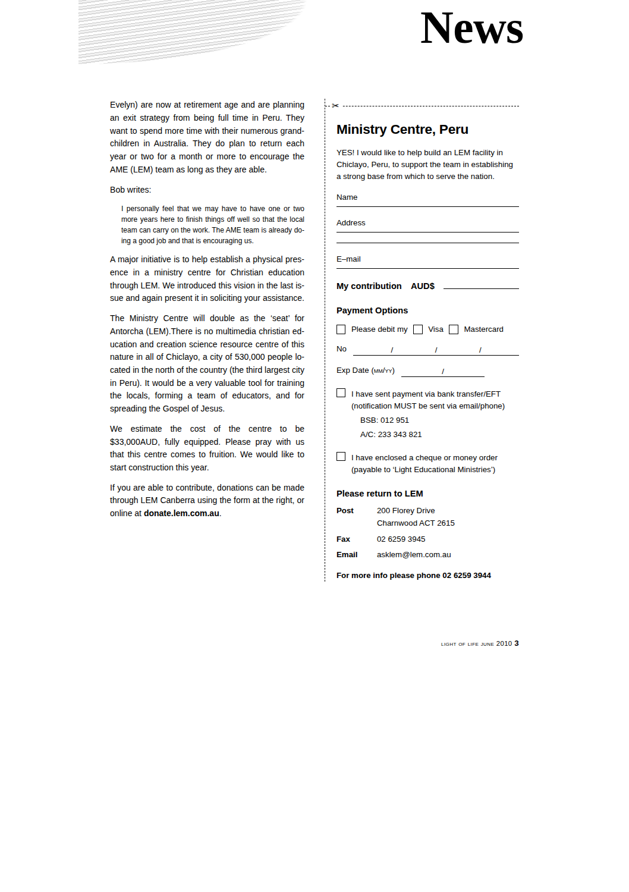News
Evelyn) are now at retirement age and are planning an exit strategy from being full time in Peru. They want to spend more time with their numerous grandchildren in Australia. They do plan to return each year or two for a month or more to encourage the AME (LEM) team as long as they are able.
Bob writes:
I personally feel that we may have to have one or two more years here to finish things off well so that the local team can carry on the work. The AME team is already doing a good job and that is encouraging us.
A major initiative is to help establish a physical presence in a ministry centre for Christian education through LEM. We introduced this vision in the last issue and again present it in soliciting your assistance.
The Ministry Centre will double as the ‘seat’ for Antorcha (LEM).There is no multimedia christian education and creation science resource centre of this nature in all of Chiclayo, a city of 530,000 people located in the north of the country (the third largest city in Peru). It would be a very valuable tool for training the locals, forming a team of educators, and for spreading the Gospel of Jesus.
We estimate the cost of the centre to be $33,000AUD, fully equipped. Please pray with us that this centre comes to fruition. We would like to start construction this year.
If you are able to contribute, donations can be made through LEM Canberra using the form at the right, or online at donate.lem.com.au.
✂
Ministry Centre, Peru
YES! I would like to help build an LEM facility in Chiclayo, Peru, to support the team in establishing a strong base from which to serve the nation.
Name
Address
E–mail
My contribution AUD$
Payment Options
Please debit my Visa Mastercard
No / / /
Exp Date (mm/yy) /
I have sent payment via bank transfer/EFT (notification MUST be sent via email/phone)
BSB: 012 951
A/C: 233 343 821
I have enclosed a cheque or money order (payable to ‘Light Educational Ministries’)
Please return to LEM
| Post | 200 Florey Drive Charnwood ACT 2615 |
| Fax | 02 6259 3945 |
| Email | asklem@lem.com.au |
For more info please phone 02 6259 3944
light of life june 2010 3